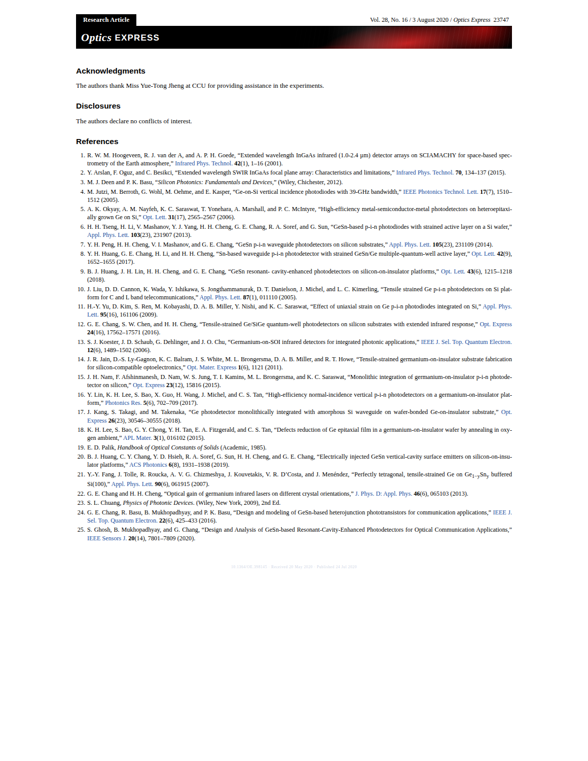Research Article
Vol. 28, No. 16 / 3 August 2020 / Optics Express 23747
Optics EXPRESS
Acknowledgments
The authors thank Miss Yue-Tong Jheng at CCU for providing assistance in the experiments.
Disclosures
The authors declare no conflicts of interest.
References
R. W. M. Hoogeveen, R. J. van der A, and A. P. H. Goede, “Extended wavelength InGaAs infrared (1.0-2.4 µm) detector arrays on SCIAMACHY for space-based spectrometry of the Earth atmosphere,” Infrared Phys. Technol. 42(1), 1–16 (2001).
Y. Arslan, F. Oguz, and C. Besikci, “Extended wavelength SWIR InGaAs focal plane array: Characteristics and limitations,” Infrared Phys. Technol. 70, 134–137 (2015).
M. J. Deen and P. K. Basu, “Silicon Photonics: Fundamentals and Devices,” (Wiley, Chichester, 2012).
M. Jutzi, M. Berroth, G. Wohl, M. Oehme, and E. Kasper, “Ge-on-Si vertical incidence photodiodes with 39-GHz bandwidth,” IEEE Photonics Technol. Lett. 17(7), 1510–1512 (2005).
A. K. Okyay, A. M. Nayfeh, K. C. Saraswat, T. Yonehara, A. Marshall, and P. C. McIntyre, “High-efficiency metal-semiconductor-metal photodetectors on heteroepitaxially grown Ge on Si,” Opt. Lett. 31(17), 2565–2567 (2006).
H. H. Tseng, H. Li, V. Mashanov, Y. J. Yang, H. H. Cheng, G. E. Chang, R. A. Soref, and G. Sun, “GeSn-based p-i-n photodiodes with strained active layer on a Si wafer,” Appl. Phys. Lett. 103(23), 231907 (2013).
Y. H. Peng, H. H. Cheng, V. I. Mashanov, and G. E. Chang, “GeSn p-i-n waveguide photodetectors on silicon substrates,” Appl. Phys. Lett. 105(23), 231109 (2014).
Y. H. Huang, G. E. Chang, H. Li, and H. H. Cheng, “Sn-based waveguide p-i-n photodetector with strained GeSn/Ge multiple-quantum-well active layer,” Opt. Lett. 42(9), 1652–1655 (2017).
B. J. Huang, J. H. Lin, H. H. Cheng, and G. E. Chang, “GeSn resonant- cavity-enhanced photodetectors on silicon-on-insulator platforms,” Opt. Lett. 43(6), 1215–1218 (2018).
J. Liu, D. D. Cannon, K. Wada, Y. Ishikawa, S. Jongthammanurak, D. T. Danielson, J. Michel, and L. C. Kimerling, “Tensile strained Ge p-i-n photodetectors on Si platform for C and L band telecommunications,” Appl. Phys. Lett. 87(1), 011110 (2005).
H.-Y. Yu, D. Kim, S. Ren, M. Kobayashi, D. A. B. Miller, Y. Nishi, and K. C. Saraswat, “Effect of uniaxial strain on Ge p-i-n photodiodes integrated on Si,” Appl. Phys. Lett. 95(16), 161106 (2009).
G. E. Chang, S. W. Chen, and H. H. Cheng, “Tensile-strained Ge/SiGe quantum-well photodetectors on silicon substrates with extended infrared response,” Opt. Express 24(16), 17562–17571 (2016).
S. J. Koester, J. D. Schaub, G. Dehlinger, and J. O. Chu, “Germanium-on-SOI infrared detectors for integrated photonic applications,” IEEE J. Sel. Top. Quantum Electron. 12(6), 1489–1502 (2006).
J. R. Jain, D.-S. Ly-Gagnon, K. C. Balram, J. S. White, M. L. Brongersma, D. A. B. Miller, and R. T. Howe, “Tensile-strained germanium-on-insulator substrate fabrication for silicon-compatible optoelectronics,” Opt. Mater. Express 1(6), 1121 (2011).
J. H. Nam, F. Afshinmanesh, D. Nam, W. S. Jung, T. I. Kamins, M. L. Brongersma, and K. C. Saraswat, “Monolithic integration of germanium-on-insulator p-i-n photodetector on silicon,” Opt. Express 23(12), 15816 (2015).
Y. Lin, K. H. Lee, S. Bao, X. Guo, H. Wang, J. Michel, and C. S. Tan, “High-efficiency normal-incidence vertical p-i-n photodetectors on a germanium-on-insulator platform,” Photonics Res. 5(6), 702–709 (2017).
J. Kang, S. Takagi, and M. Takenaka, “Ge photodetector monolithically integrated with amorphous Si waveguide on wafer-bonded Ge-on-insulator substrate,” Opt. Express 26(23), 30546–30555 (2018).
K. H. Lee, S. Bao, G. Y. Chong, Y. H. Tan, E. A. Fitzgerald, and C. S. Tan, “Defects reduction of Ge epitaxial film in a germanium-on-insulator wafer by annealing in oxygen ambient,” APL Mater. 3(1), 016102 (2015).
E. D. Palik, Handbook of Optical Constants of Solids (Academic, 1985).
B. J. Huang, C. Y. Chang, Y. D. Hsieh, R. A. Soref, G. Sun, H. H. Cheng, and G. E. Chang, “Electrically injected GeSn vertical-cavity surface emitters on silicon-on-insulator platforms,” ACS Photonics 6(8), 1931–1938 (2019).
Y.-Y. Fang, J. Tolle, R. Roucka, A. V. G. Chizmeshya, J. Kouvetakis, V. R. D’Costa, and J. Menéndez, “Perfectly tetragonal, tensile-strained Ge on Ge1−ySny buffered Si(100),” Appl. Phys. Lett. 90(6), 061915 (2007).
G. E. Chang and H. H. Cheng, “Optical gain of germanium infrared lasers on different crystal orientations,” J. Phys. D: Appl. Phys. 46(6), 065103 (2013).
S. L. Chuang, Physics of Photonic Devices. (Wiley, New York, 2009), 2nd Ed.
G. E. Chang, R. Basu, B. Mukhopadhyay, and P. K. Basu, “Design and modeling of GeSn-based heterojunction phototransistors for communication applications,” IEEE J. Sel. Top. Quantum Electron. 22(6), 425–433 (2016).
S. Ghosh, B. Mukhopadhyay, and G. Chang, “Design and Analysis of GeSn-based Resonant-Cavity-Enhanced Photodetectors for Optical Communication Applications,” IEEE Sensors J. 20(14), 7801–7809 (2020).
10.1364/OE.398145 · Received 20 May 2020 · Published 24 Jul 2020